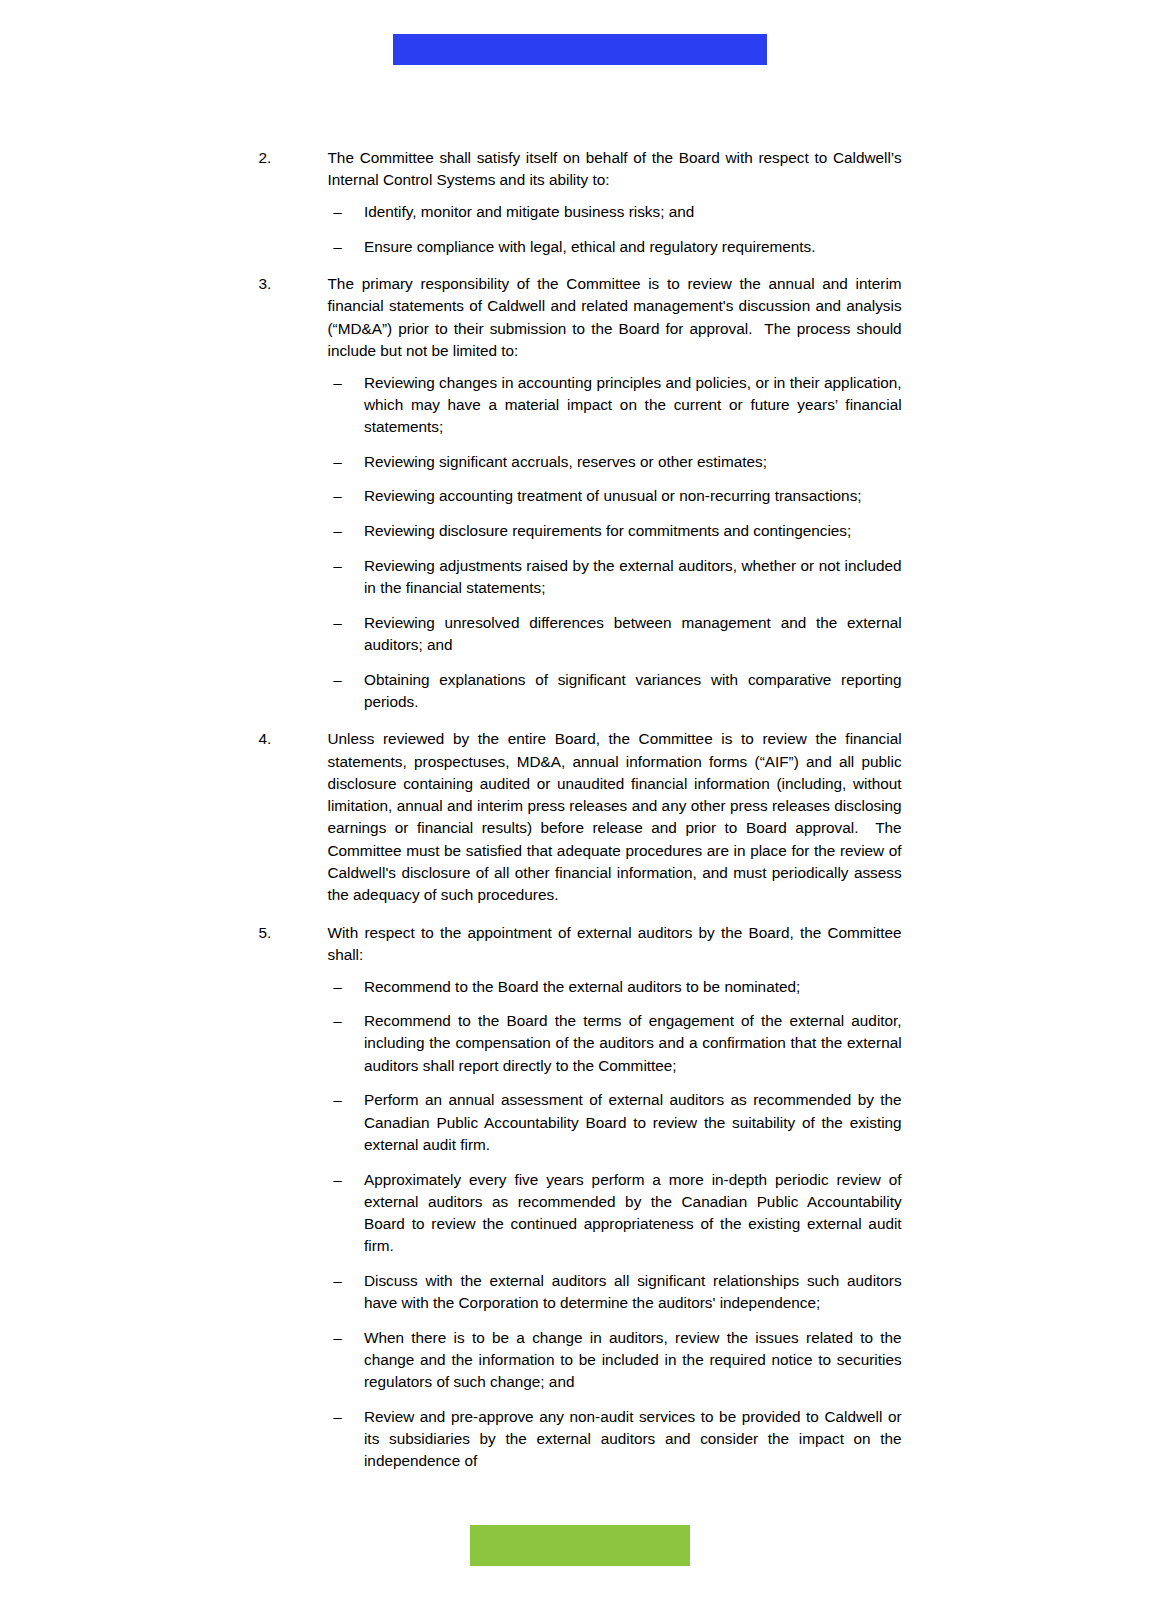2. The Committee shall satisfy itself on behalf of the Board with respect to Caldwell’s Internal Control Systems and its ability to:
Identify, monitor and mitigate business risks; and
Ensure compliance with legal, ethical and regulatory requirements.
3. The primary responsibility of the Committee is to review the annual and interim financial statements of Caldwell and related management's discussion and analysis (“MD&A”) prior to their submission to the Board for approval. The process should include but not be limited to:
Reviewing changes in accounting principles and policies, or in their application, which may have a material impact on the current or future years’ financial statements;
Reviewing significant accruals, reserves or other estimates;
Reviewing accounting treatment of unusual or non-recurring transactions;
Reviewing disclosure requirements for commitments and contingencies;
Reviewing adjustments raised by the external auditors, whether or not included in the financial statements;
Reviewing unresolved differences between management and the external auditors; and
Obtaining explanations of significant variances with comparative reporting periods.
4. Unless reviewed by the entire Board, the Committee is to review the financial statements, prospectuses, MD&A, annual information forms (“AIF”) and all public disclosure containing audited or unaudited financial information (including, without limitation, annual and interim press releases and any other press releases disclosing earnings or financial results) before release and prior to Board approval. The Committee must be satisfied that adequate procedures are in place for the review of Caldwell's disclosure of all other financial information, and must periodically assess the adequacy of such procedures.
5. With respect to the appointment of external auditors by the Board, the Committee shall:
Recommend to the Board the external auditors to be nominated;
Recommend to the Board the terms of engagement of the external auditor, including the compensation of the auditors and a confirmation that the external auditors shall report directly to the Committee;
Perform an annual assessment of external auditors as recommended by the Canadian Public Accountability Board to review the suitability of the existing external audit firm.
Approximately every five years perform a more in-depth periodic review of external auditors as recommended by the Canadian Public Accountability Board to review the continued appropriateness of the existing external audit firm.
Discuss with the external auditors all significant relationships such auditors have with the Corporation to determine the auditors' independence;
When there is to be a change in auditors, review the issues related to the change and the information to be included in the required notice to securities regulators of such change; and
Review and pre-approve any non-audit services to be provided to Caldwell or its subsidiaries by the external auditors and consider the impact on the independence of